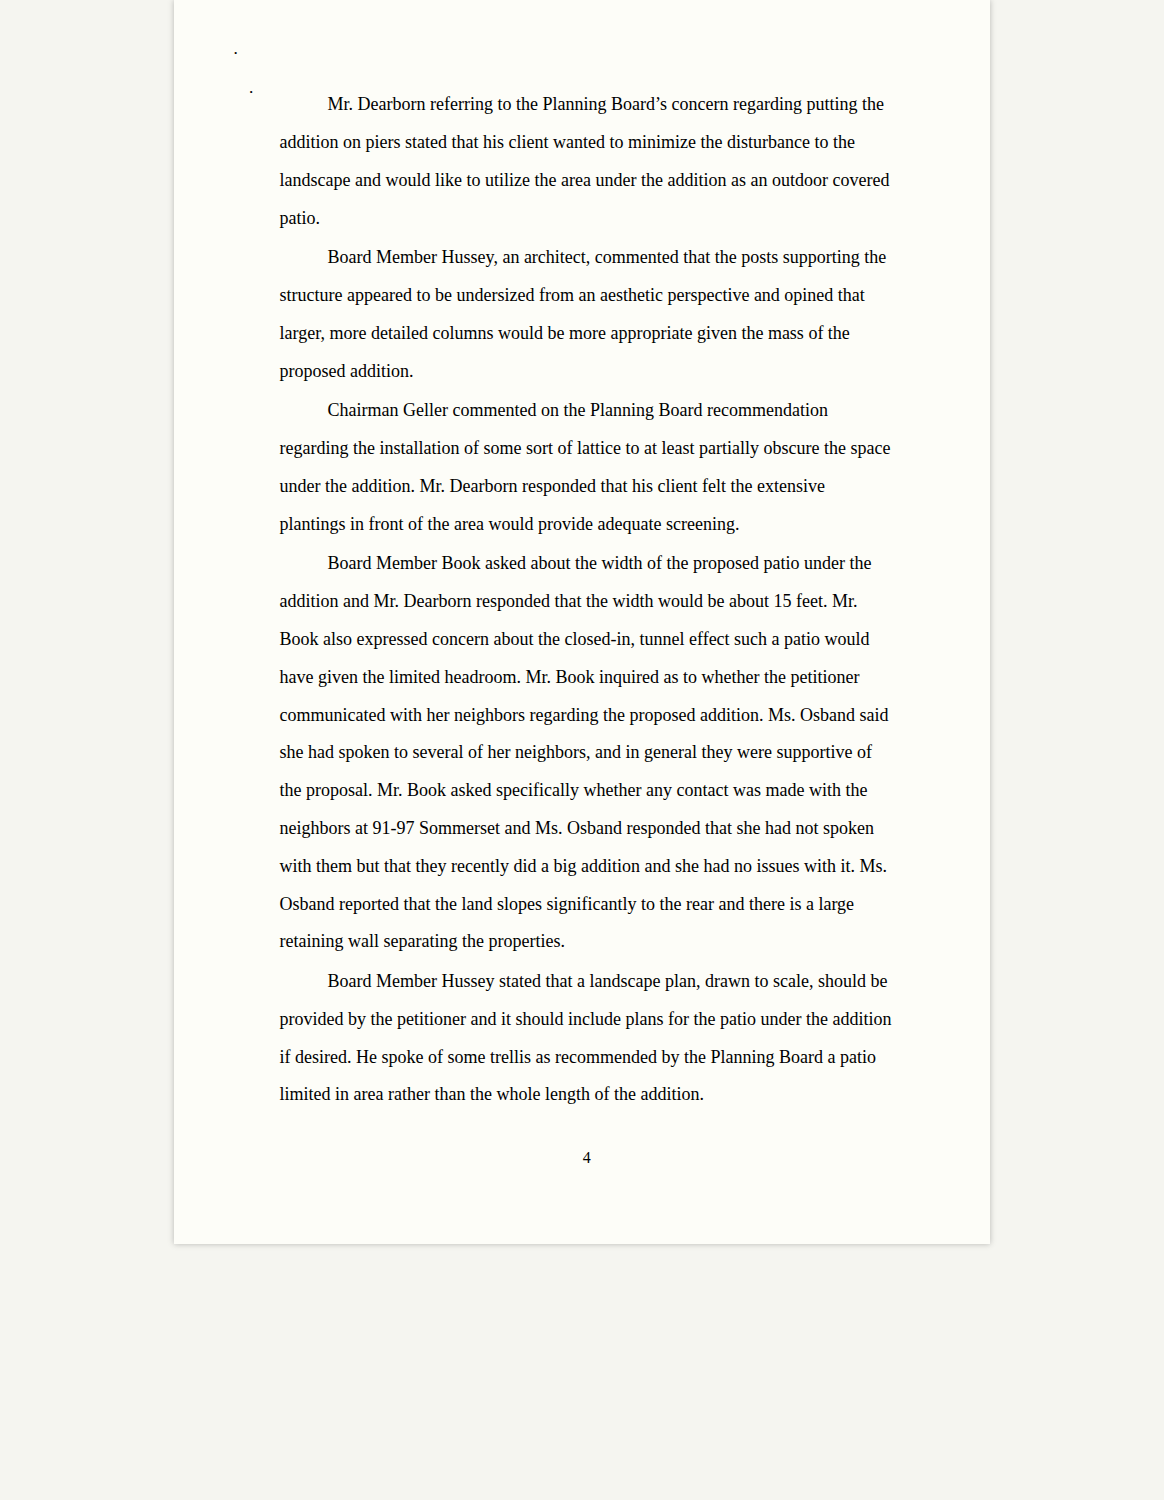. .
Mr. Dearborn referring to the Planning Board’s concern regarding putting the addition on piers stated that his client wanted to minimize the disturbance to the landscape and would like to utilize the area under the addition as an outdoor covered patio.
Board Member Hussey, an architect, commented that the posts supporting the structure appeared to be undersized from an aesthetic perspective and opined that larger, more detailed columns would be more appropriate given the mass of the proposed addition.
Chairman Geller commented on the Planning Board recommendation regarding the installation of some sort of lattice to at least partially obscure the space under the addition. Mr. Dearborn responded that his client felt the extensive plantings in front of the area would provide adequate screening.
Board Member Book asked about the width of the proposed patio under the addition and Mr. Dearborn responded that the width would be about 15 feet. Mr. Book also expressed concern about the closed-in, tunnel effect such a patio would have given the limited headroom. Mr. Book inquired as to whether the petitioner communicated with her neighbors regarding the proposed addition. Ms. Osband said she had spoken to several of her neighbors, and in general they were supportive of the proposal. Mr. Book asked specifically whether any contact was made with the neighbors at 91-97 Sommerset and Ms. Osband responded that she had not spoken with them but that they recently did a big addition and she had no issues with it. Ms. Osband reported that the land slopes significantly to the rear and there is a large retaining wall separating the properties.
Board Member Hussey stated that a landscape plan, drawn to scale, should be provided by the petitioner and it should include plans for the patio under the addition if desired. He spoke of some trellis as recommended by the Planning Board a patio limited in area rather than the whole length of the addition.
4